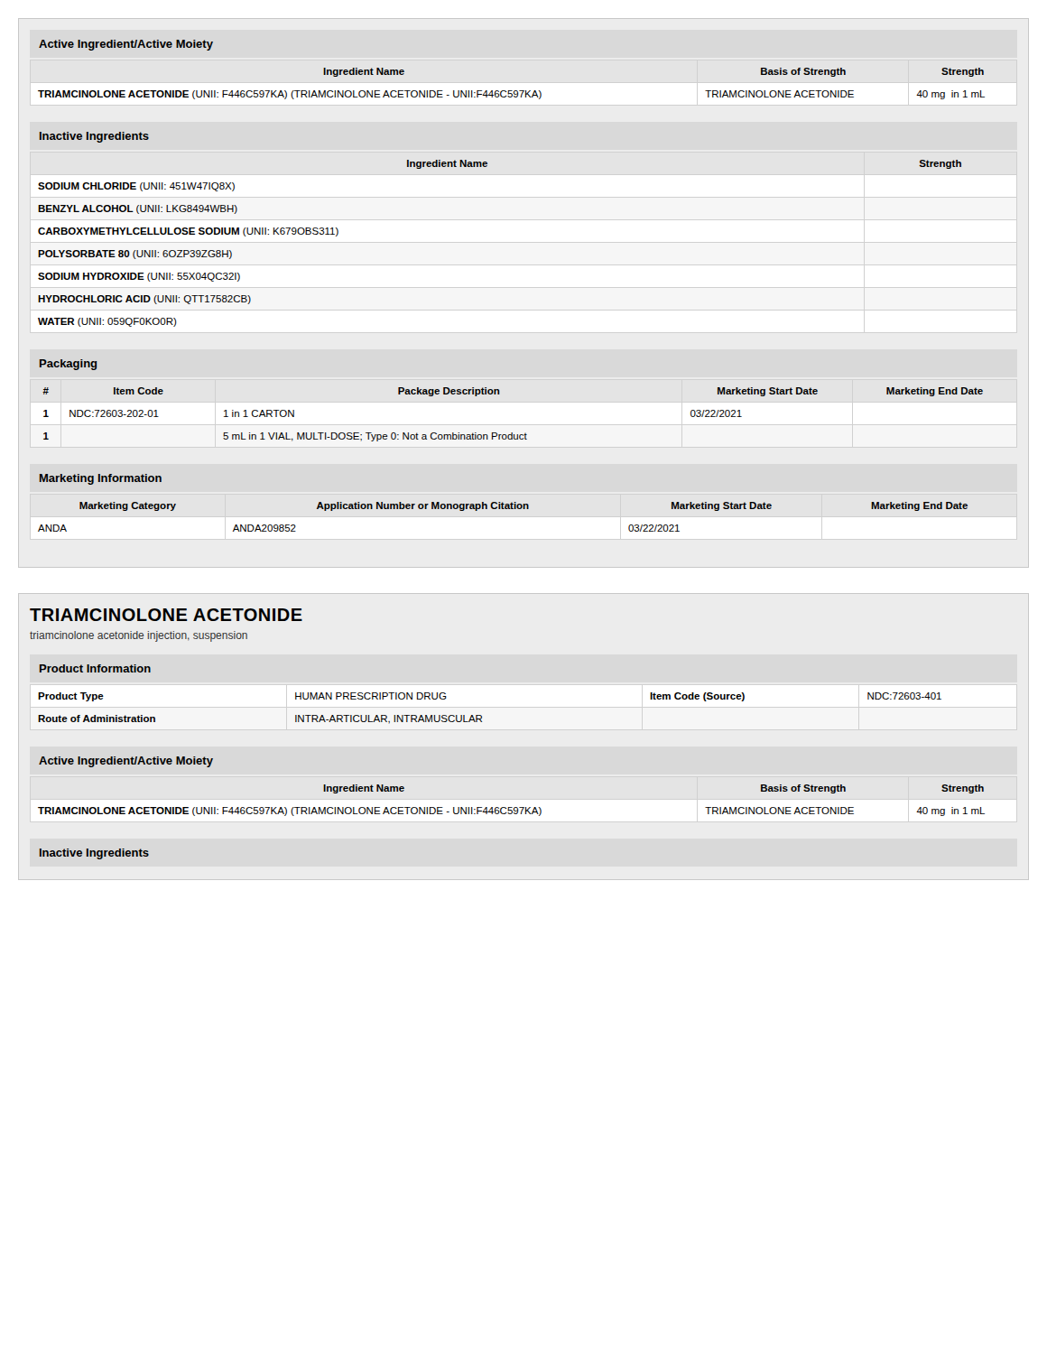Active Ingredient/Active Moiety
| Ingredient Name | Basis of Strength | Strength |
| --- | --- | --- |
| TRIAMCINOLONE ACETONIDE (UNII: F446C597KA) (TRIAMCINOLONE ACETONIDE - UNII:F446C597KA) | TRIAMCINOLONE ACETONIDE | 40 mg in 1 mL |
Inactive Ingredients
| Ingredient Name | Strength |
| --- | --- |
| SODIUM CHLORIDE (UNII: 451W47IQ8X) | |
| BENZYL ALCOHOL (UNII: LKG8494WBH) | |
| CARBOXYMETHYLCELLULOSE SODIUM (UNII: K679OBS311) | |
| POLYSORBATE 80 (UNII: 6OZP39ZG8H) | |
| SODIUM HYDROXIDE (UNII: 55X04QC32I) | |
| HYDROCHLORIC ACID (UNII: QTT17582CB) | |
| WATER (UNII: 059QF0KO0R) | |
Packaging
| # | Item Code | Package Description | Marketing Start Date | Marketing End Date |
| --- | --- | --- | --- | --- |
| 1 | NDC:72603-202-01 | 1 in 1 CARTON | 03/22/2021 | |
| 1 | | 5 mL in 1 VIAL, MULTI-DOSE; Type 0: Not a Combination Product | | |
Marketing Information
| Marketing Category | Application Number or Monograph Citation | Marketing Start Date | Marketing End Date |
| --- | --- | --- | --- |
| ANDA | ANDA209852 | 03/22/2021 | |
TRIAMCINOLONE ACETONIDE
triamcinolone acetonide injection, suspension
Product Information
| Product Type | HUMAN PRESCRIPTION DRUG | Item Code (Source) | NDC:72603-401 |
| Route of Administration | INTRA-ARTICULAR, INTRAMUSCULAR | | |
Active Ingredient/Active Moiety
| Ingredient Name | Basis of Strength | Strength |
| --- | --- | --- |
| TRIAMCINOLONE ACETONIDE (UNII: F446C597KA) (TRIAMCINOLONE ACETONIDE - UNII:F446C597KA) | TRIAMCINOLONE ACETONIDE | 40 mg in 1 mL |
Inactive Ingredients